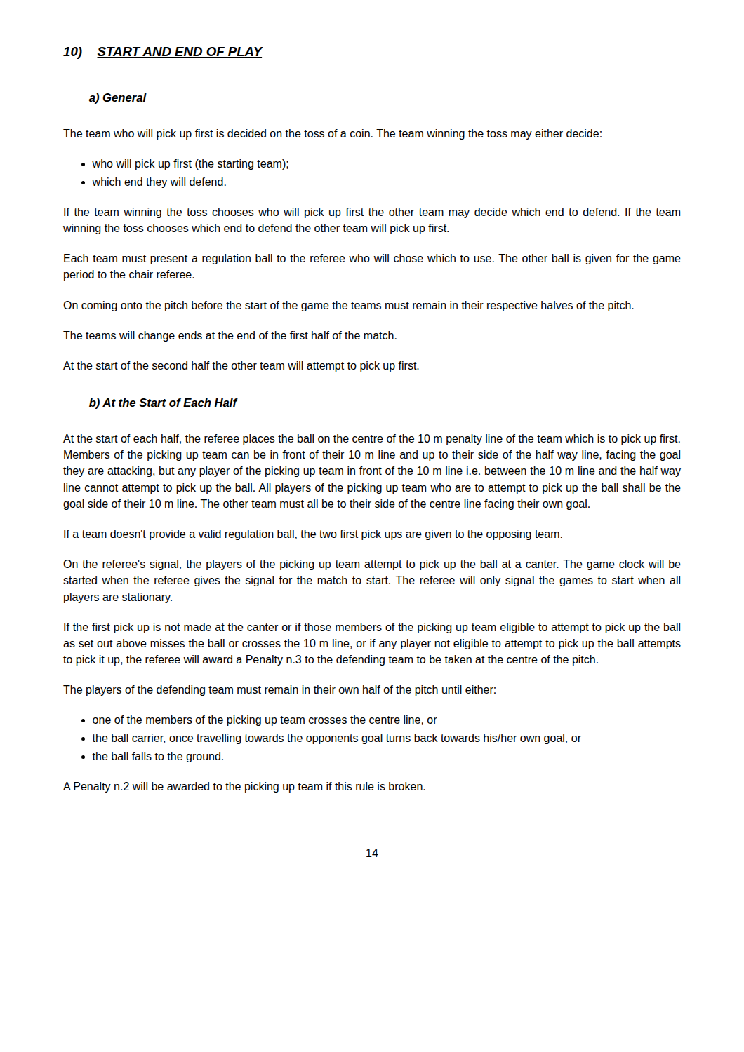10) START AND END OF PLAY
a) General
The team who will pick up first is decided on the toss of a coin. The team winning the toss may either decide:
who will pick up first (the starting team);
which end they will defend.
If the team winning the toss chooses who will pick up first the other team may decide which end to defend. If the team winning the toss chooses which end to defend the other team will pick up first.
Each team must present a regulation ball to the referee who will chose which to use. The other ball is given for the game period to the chair referee.
On coming onto the pitch before the start of the game the teams must remain in their respective halves of the pitch.
The teams will change ends at the end of the first half of the match.
At the start of the second half the other team will attempt to pick up first.
b) At the Start of Each Half
At the start of each half, the referee places the ball on the centre of the 10 m penalty line of the team which is to pick up first. Members of the picking up team can be in front of their 10 m line and up to their side of the half way line, facing the goal they are attacking, but any player of the picking up team in front of the 10 m line i.e. between the 10 m line and the half way line cannot attempt to pick up the ball. All players of the picking up team who are to attempt to pick up the ball shall be the goal side of their 10 m line. The other team must all be to their side of the centre line facing their own goal.
If a team doesn't provide a valid regulation ball, the two first pick ups are given to the opposing team.
On the referee's signal, the players of the picking up team attempt to pick up the ball at a canter. The game clock will be started when the referee gives the signal for the match to start. The referee will only signal the games to start when all players are stationary.
If the first pick up is not made at the canter or if those members of the picking up team eligible to attempt to pick up the ball as set out above misses the ball or crosses the 10 m line, or if any player not eligible to attempt to pick up the ball attempts to pick it up, the referee will award a Penalty n.3 to the defending team to be taken at the centre of the pitch.
The players of the defending team must remain in their own half of the pitch until either:
one of the members of the picking up team crosses the centre line, or
the ball carrier, once travelling towards the opponents goal turns back towards his/her own goal, or
the ball falls to the ground.
A Penalty n.2 will be awarded to the picking up team if this rule is broken.
14